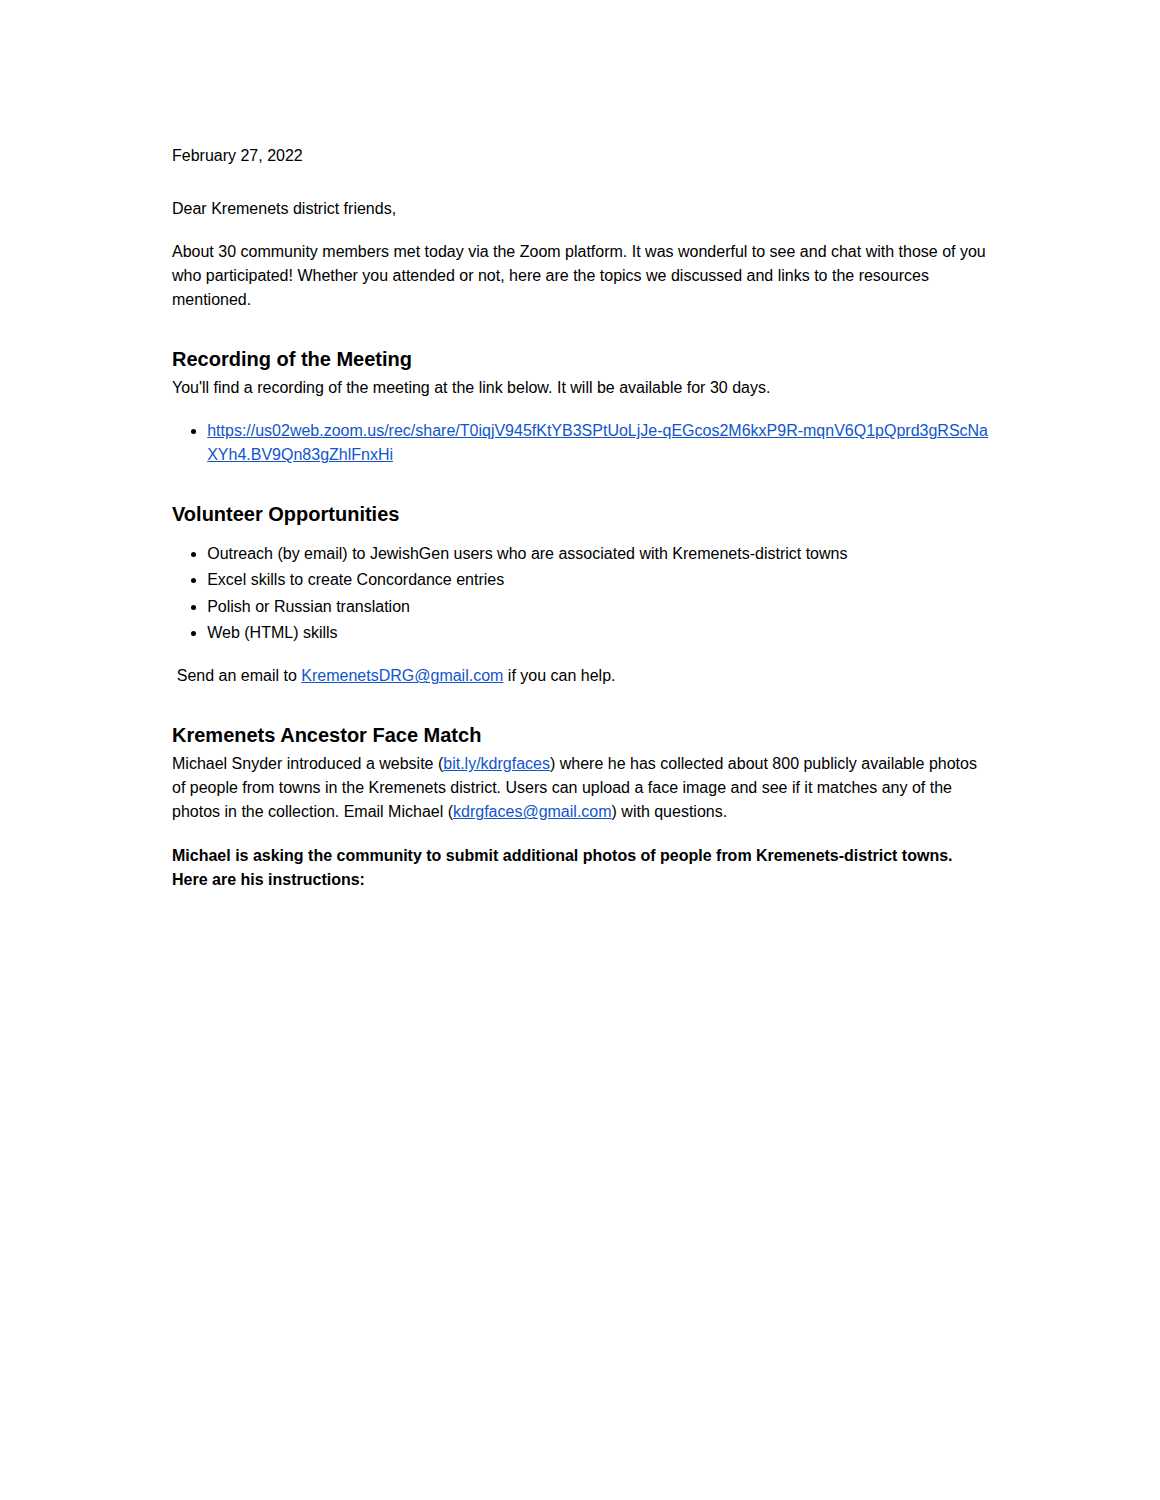February 27, 2022
Dear Kremenets district friends,
About 30 community members met today via the Zoom platform. It was wonderful to see and chat with those of you who participated! Whether you attended or not, here are the topics we discussed and links to the resources mentioned.
Recording of the Meeting
You'll find a recording of the meeting at the link below. It will be available for 30 days.
https://us02web.zoom.us/rec/share/T0iqjV945fKtYB3SPtUoLjJe-qEGcos2M6kxP9R-mqnV6Q1pQprd3gRScNaXYh4.BV9Qn83gZhlFnxHi
Volunteer Opportunities
Outreach (by email) to JewishGen users who are associated with Kremenets-district towns
Excel skills to create Concordance entries
Polish or Russian translation
Web (HTML) skills
Send an email to KremenetsDRG@gmail.com if you can help.
Kremenets Ancestor Face Match
Michael Snyder introduced a website (bit.ly/kdrgfaces) where he has collected about 800 publicly available photos of people from towns in the Kremenets district. Users can upload a face image and see if it matches any of the photos in the collection. Email Michael (kdrgfaces@gmail.com) with questions.
Michael is asking the community to submit additional photos of people from Kremenets-district towns. Here are his instructions: